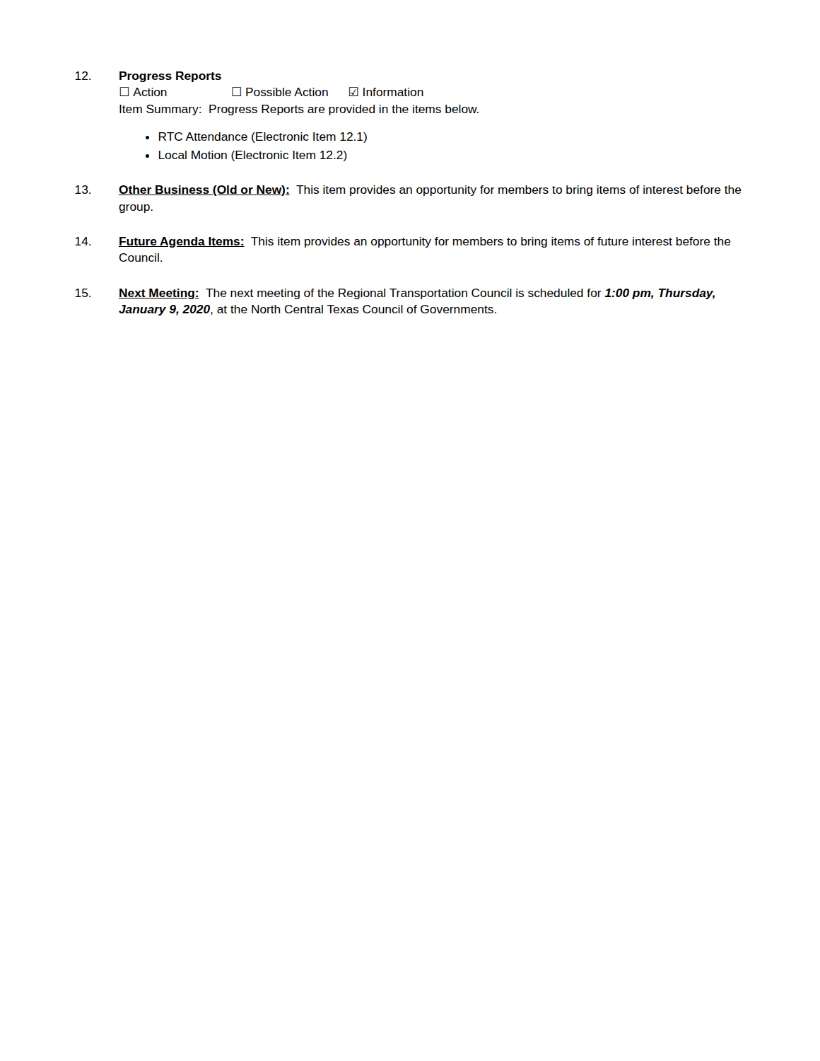12.
Progress Reports
☐ Action ☐ Possible Action ☑ Information
Item Summary: Progress Reports are provided in the items below.
RTC Attendance (Electronic Item 12.1)
Local Motion (Electronic Item 12.2)
13. Other Business (Old or New): This item provides an opportunity for members to bring items of interest before the group.
14. Future Agenda Items: This item provides an opportunity for members to bring items of future interest before the Council.
15. Next Meeting: The next meeting of the Regional Transportation Council is scheduled for 1:00 pm, Thursday, January 9, 2020, at the North Central Texas Council of Governments.